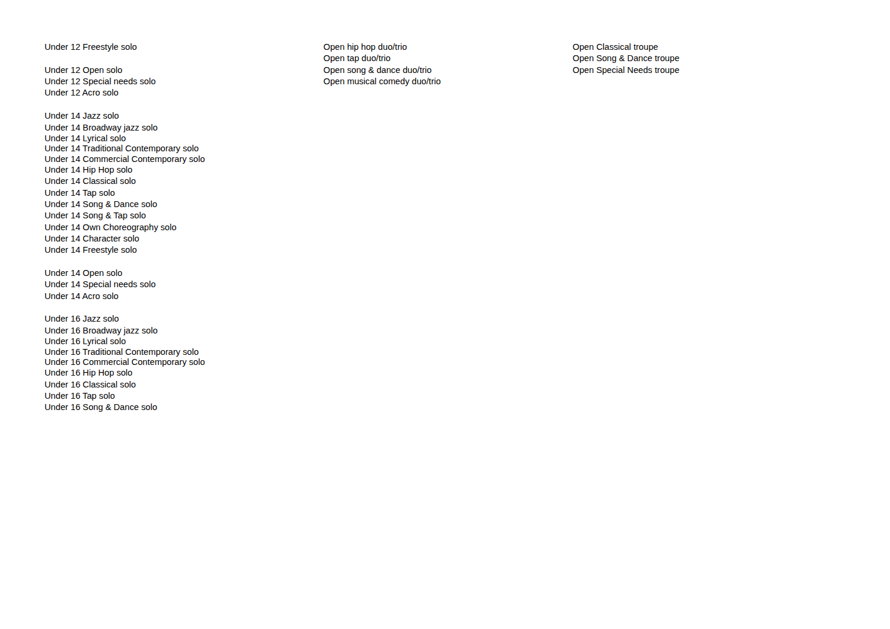Under 12 Freestyle solo
Under 12 Open solo
Under 12 Special needs solo
Under 12 Acro solo
Under 14 Jazz solo
Under 14 Broadway jazz solo
Under 14 Lyrical solo
Under 14 Traditional Contemporary solo
Under 14 Commercial Contemporary solo
Under 14 Hip Hop solo
Under 14 Classical solo
Under 14 Tap solo
Under 14 Song & Dance solo
Under 14 Song & Tap solo
Under 14 Own Choreography solo
Under 14 Character solo
Under 14 Freestyle solo
Under 14 Open solo
Under 14 Special needs solo
Under 14 Acro solo
Under 16 Jazz solo
Under 16 Broadway jazz solo
Under 16 Lyrical solo
Under 16 Traditional Contemporary solo
Under 16 Commercial Contemporary solo
Under 16 Hip Hop solo
Under 16 Classical solo
Under 16 Tap solo
Under 16 Song & Dance solo
Open hip hop duo/trio
Open tap duo/trio
Open song & dance duo/trio
Open musical comedy duo/trio
Open Classical troupe
Open Song & Dance troupe
Open Special Needs troupe